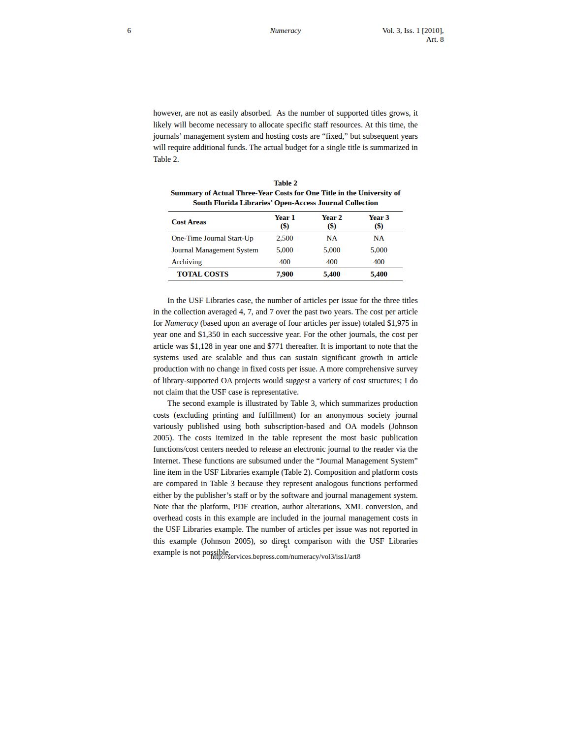6
Numeracy
Vol. 3, Iss. 1 [2010], Art. 8
however, are not as easily absorbed. As the number of supported titles grows, it likely will become necessary to allocate specific staff resources. At this time, the journals’ management system and hosting costs are “fixed,” but subsequent years will require additional funds. The actual budget for a single title is summarized in Table 2.
Table 2
Summary of Actual Three-Year Costs for One Title in the University of
South Florida Libraries’ Open-Access Journal Collection
| Cost Areas | Year 1 ($) | Year 2 ($) | Year 3 ($) |
| --- | --- | --- | --- |
| One-Time Journal Start-Up | 2,500 | NA | NA |
| Journal Management System | 5,000 | 5,000 | 5,000 |
| Archiving | 400 | 400 | 400 |
| TOTAL COSTS | 7,900 | 5,400 | 5,400 |
In the USF Libraries case, the number of articles per issue for the three titles in the collection averaged 4, 7, and 7 over the past two years. The cost per article for Numeracy (based upon an average of four articles per issue) totaled $1,975 in year one and $1,350 in each successive year. For the other journals, the cost per article was $1,128 in year one and $771 thereafter. It is important to note that the systems used are scalable and thus can sustain significant growth in article production with no change in fixed costs per issue. A more comprehensive survey of library-supported OA projects would suggest a variety of cost structures; I do not claim that the USF case is representative.
The second example is illustrated by Table 3, which summarizes production costs (excluding printing and fulfillment) for an anonymous society journal variously published using both subscription-based and OA models (Johnson 2005). The costs itemized in the table represent the most basic publication functions/cost centers needed to release an electronic journal to the reader via the Internet. These functions are subsumed under the “Journal Management System” line item in the USF Libraries example (Table 2). Composition and platform costs are compared in Table 3 because they represent analogous functions performed either by the publisher’s staff or by the software and journal management system. Note that the platform, PDF creation, author alterations, XML conversion, and overhead costs in this example are included in the journal management costs in the USF Libraries example. The number of articles per issue was not reported in this example (Johnson 2005), so direct comparison with the USF Libraries example is not possible.
6
http://services.bepress.com/numeracy/vol3/iss1/art8